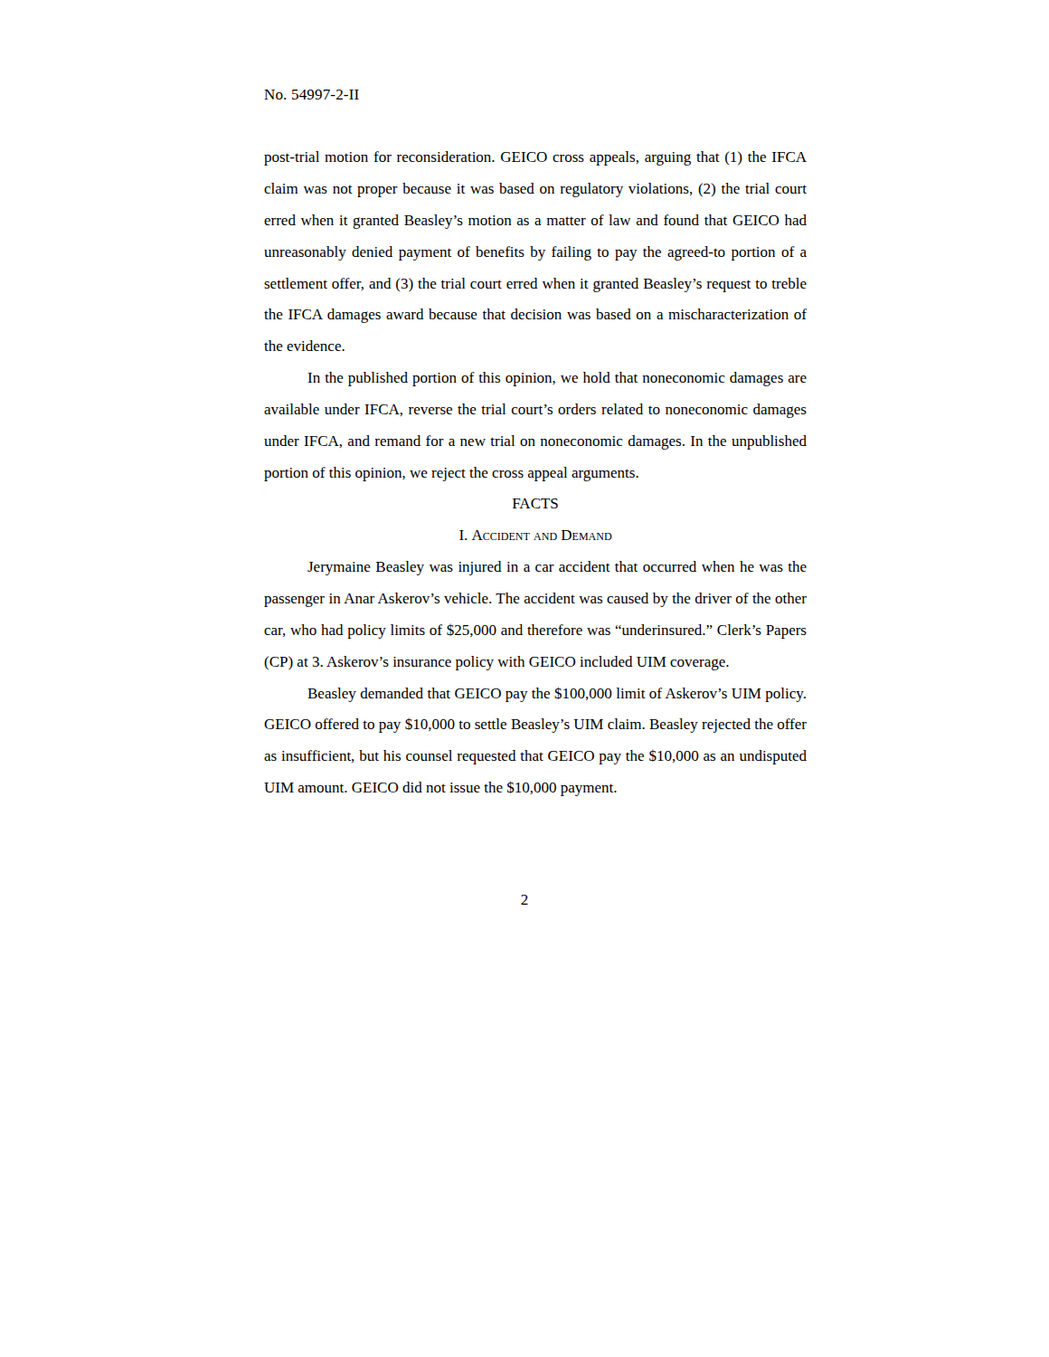No. 54997-2-II
post-trial motion for reconsideration. GEICO cross appeals, arguing that (1) the IFCA claim was not proper because it was based on regulatory violations, (2) the trial court erred when it granted Beasley’s motion as a matter of law and found that GEICO had unreasonably denied payment of benefits by failing to pay the agreed-to portion of a settlement offer, and (3) the trial court erred when it granted Beasley’s request to treble the IFCA damages award because that decision was based on a mischaracterization of the evidence.
In the published portion of this opinion, we hold that noneconomic damages are available under IFCA, reverse the trial court’s orders related to noneconomic damages under IFCA, and remand for a new trial on noneconomic damages. In the unpublished portion of this opinion, we reject the cross appeal arguments.
FACTS
I. Accident and Demand
Jerymaine Beasley was injured in a car accident that occurred when he was the passenger in Anar Askerov’s vehicle. The accident was caused by the driver of the other car, who had policy limits of $25,000 and therefore was “underinsured.” Clerk’s Papers (CP) at 3. Askerov’s insurance policy with GEICO included UIM coverage.
Beasley demanded that GEICO pay the $100,000 limit of Askerov’s UIM policy. GEICO offered to pay $10,000 to settle Beasley’s UIM claim. Beasley rejected the offer as insufficient, but his counsel requested that GEICO pay the $10,000 as an undisputed UIM amount. GEICO did not issue the $10,000 payment.
2